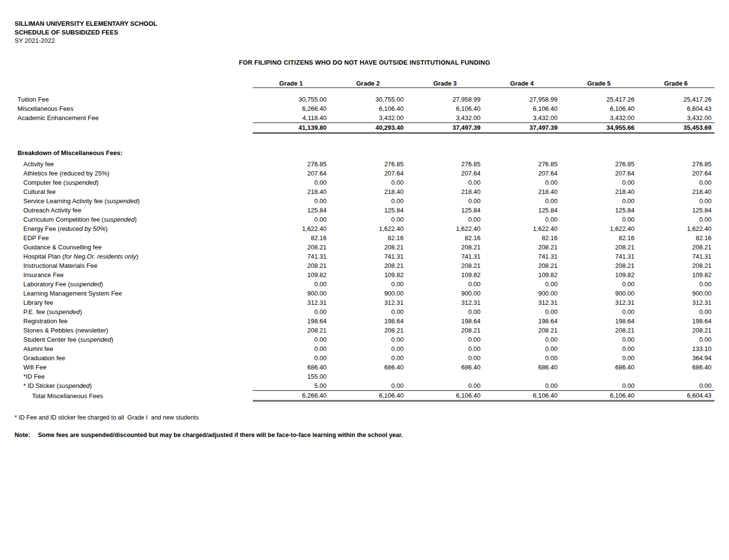SILLIMAN UNIVERSITY ELEMENTARY SCHOOL
SCHEDULE OF SUBSIDIZED FEES
SY 2021-2022
FOR FILIPINO CITIZENS WHO DO NOT HAVE OUTSIDE INSTITUTIONAL FUNDING
| | Grade 1 | Grade 2 | Grade 3 | Grade 4 | Grade 5 | Grade 6 |
| --- | --- | --- | --- | --- | --- | --- |
| Tuition Fee | 30,755.00 | 30,755.00 | 27,958.99 | 27,958.99 | 25,417.26 | 25,417.26 |
| Miscellaneous Fees | 6,266.40 | 6,106.40 | 6,106.40 | 6,106.40 | 6,106.40 | 6,604.43 |
| Academic Enhancement Fee | 4,118.40 | 3,432.00 | 3,432.00 | 3,432.00 | 3,432.00 | 3,432.00 |
| | 41,139.80 | 40,293.40 | 37,497.39 | 37,497.39 | 34,955.66 | 35,453.69 |
| Breakdown of Miscellaneous Fees: |
| Activity fee | 276.85 | 276.85 | 276.85 | 276.85 | 276.85 | 276.85 |
| Athletics fee (reduced by 25%) | 207.64 | 207.64 | 207.64 | 207.64 | 207.64 | 207.64 |
| Computer fee ( suspended ) | 0.00 | 0.00 | 0.00 | 0.00 | 0.00 | 0.00 |
| Cultural fee | 218.40 | 218.40 | 218.40 | 218.40 | 218.40 | 218.40 |
| Service Learning Activity fee ( suspended ) | 0.00 | 0.00 | 0.00 | 0.00 | 0.00 | 0.00 |
| Outreach Activity fee | 125.84 | 125.84 | 125.84 | 125.84 | 125.84 | 125.84 |
| Curriculum Competition fee ( suspended ) | 0.00 | 0.00 | 0.00 | 0.00 | 0.00 | 0.00 |
| Energy Fee ( reduced by 50% ) | 1,622.40 | 1,622.40 | 1,622.40 | 1,622.40 | 1,622.40 | 1,622.40 |
| EDP Fee | 82.16 | 82.16 | 82.16 | 82.16 | 82.16 | 82.16 |
| Guidance & Counselling fee | 208.21 | 208.21 | 208.21 | 208.21 | 208.21 | 208.21 |
| Hospital Plan ( for Neg.Or. residents only ) | 741.31 | 741.31 | 741.31 | 741.31 | 741.31 | 741.31 |
| Instructional Materials Fee | 208.21 | 208.21 | 208.21 | 208.21 | 208.21 | 208.21 |
| Insurance Fee | 109.82 | 109.82 | 109.82 | 109.82 | 109.82 | 109.82 |
| Laboratory Fee ( suspended ) | 0.00 | 0.00 | 0.00 | 0.00 | 0.00 | 0.00 |
| Learning Management System Fee | 900.00 | 900.00 | 900.00 | 900.00 | 900.00 | 900.00 |
| Library fee | 312.31 | 312.31 | 312.31 | 312.31 | 312.31 | 312.31 |
| P.E. fee ( suspended ) | 0.00 | 0.00 | 0.00 | 0.00 | 0.00 | 0.00 |
| Registration fee | 198.64 | 198.64 | 198.64 | 198.64 | 198.64 | 198.64 |
| Stones & Pebbles (newsletter) | 208.21 | 208.21 | 208.21 | 208.21 | 208.21 | 208.21 |
| Student Center fee ( suspended ) | 0.00 | 0.00 | 0.00 | 0.00 | 0.00 | 0.00 |
| Alumni fee | 0.00 | 0.00 | 0.00 | 0.00 | 0.00 | 133.10 |
| Graduation fee | 0.00 | 0.00 | 0.00 | 0.00 | 0.00 | 364.94 |
| Wifi Fee | 686.40 | 686.40 | 686.40 | 686.40 | 686.40 | 686.40 |
| *ID Fee | 155.00 | | | | | |
| * ID Sticker ( suspended ) | 5.00 | 0.00 | 0.00 | 0.00 | 0.00 | 0.00 |
| Total Miscellaneous Fees | 6,266.40 | 6,106.40 | 6,106.40 | 6,106.40 | 6,106.40 | 6,604.43 |
* ID Fee and ID sticker fee charged to all Grade I and new students
Note: Some fees are suspended/discounted but may be charged/adjusted if there will be face-to-face learning within the school year.